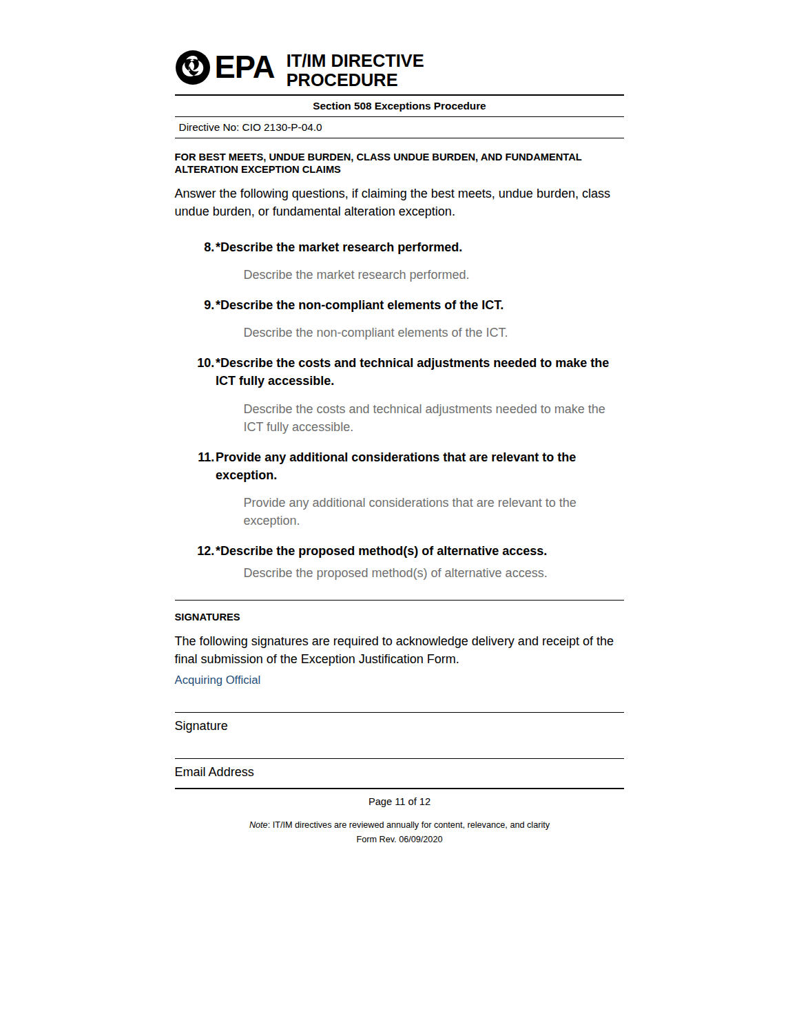EPA
IT/IM DIRECTIVE
PROCEDURE
Section 508 Exceptions Procedure
Directive No: CIO 2130-P-04.0
For best meets, undue burden, class undue burden, and fundamental alteration exception claims
Answer the following questions, if claiming the best meets, undue burden, class undue burden, or fundamental alteration exception.
*Describe the market research performed.
Describe the market research performed.
*Describe the non-compliant elements of the ICT.
Describe the non-compliant elements of the ICT.
*Describe the costs and technical adjustments needed to make the ICT fully accessible.
Describe the costs and technical adjustments needed to make the ICT fully accessible.
Provide any additional considerations that are relevant to the exception.
Provide any additional considerations that are relevant to the exception.
*Describe the proposed method(s) of alternative access.
Describe the proposed method(s) of alternative access.
Signatures
The following signatures are required to acknowledge delivery and receipt of the final submission of the Exception Justification Form.
Acquiring Official
Signature
Email Address
Page 11 of 12
Note: IT/IM directives are reviewed annually for content, relevance, and clarity
Form Rev. 06/09/2020